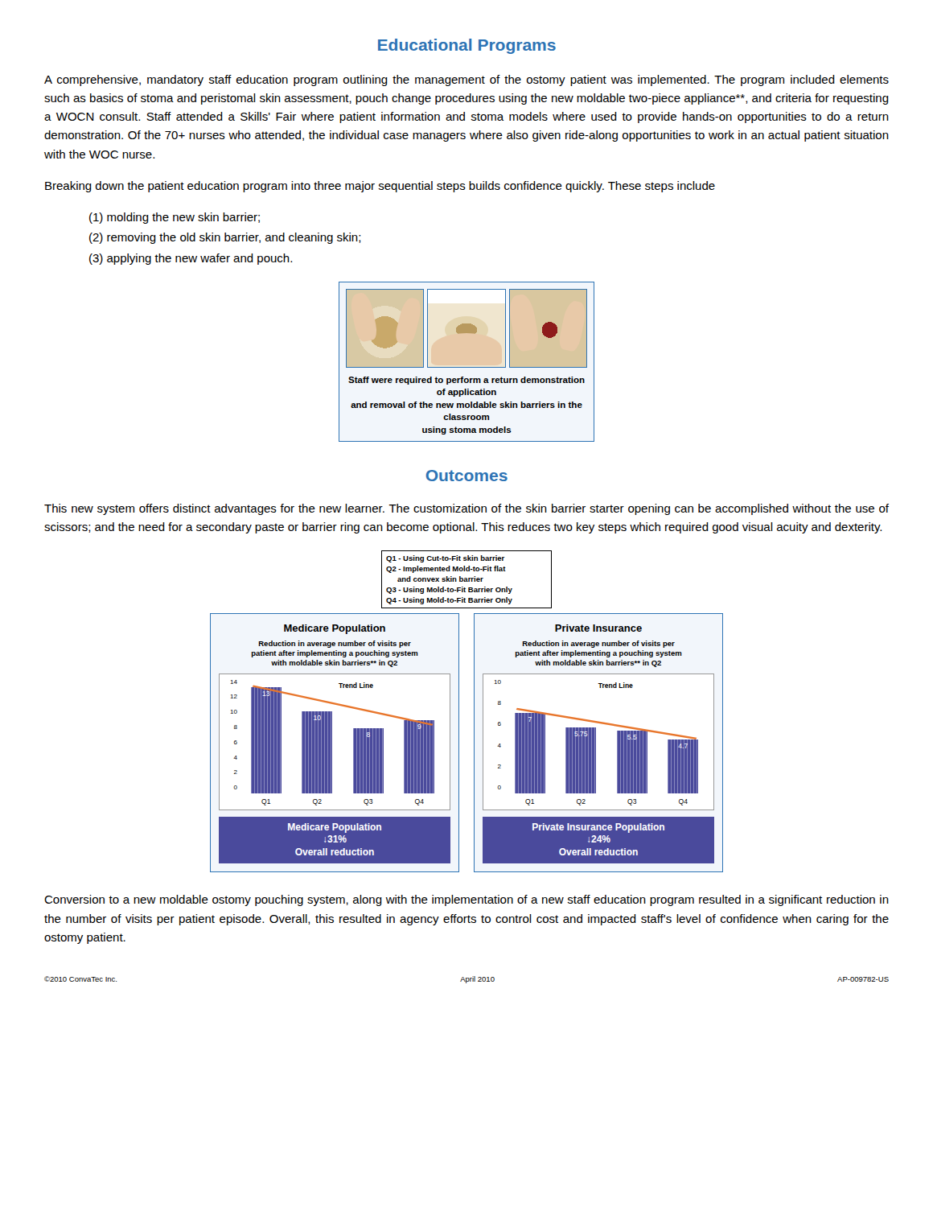Educational Programs
A comprehensive, mandatory staff education program outlining the management of the ostomy patient was implemented. The program included elements such as basics of stoma and peristomal skin assessment, pouch change procedures using the new moldable two-piece appliance**, and criteria for requesting a WOCN consult. Staff attended a Skills' Fair where patient information and stoma models where used to provide hands-on opportunities to do a return demonstration. Of the 70+ nurses who attended, the individual case managers where also given ride-along opportunities to work in an actual patient situation with the WOC nurse.
Breaking down the patient education program into three major sequential steps builds confidence quickly. These steps include
(1) molding the new skin barrier;
(2) removing the old skin barrier, and cleaning skin;
(3) applying the new wafer and pouch.
Staff were required to perform a return demonstration of application
and removal of the new moldable skin barriers in the classroom
using stoma models
Outcomes
This new system offers distinct advantages for the new learner. The customization of the skin barrier starter opening can be accomplished without the use of scissors; and the need for a secondary paste or barrier ring can become optional. This reduces two key steps which required good visual acuity and dexterity.
Q1 - Using Cut-to-Fit skin barrier
Q2 - Implemented Mold-to-Fit flat
and convex skin barrier
Q3 - Using Mold-to-Fit Barrier Only
Q4 - Using Mold-to-Fit Barrier Only
Medicare Population
Reduction in average number of visits per
patient after implementing a pouching system
with moldable skin barriers** in Q2
14
12
10
8
6
4
2
0
13
10
8
9
Trend Line
Q1
Q2
Q3
Q4
Medicare Population
↓31%
Overall reduction
Private Insurance
Reduction in average number of visits per
patient after implementing a pouching system
with moldable skin barriers** in Q2
10
8
6
4
2
0
7
5.75
5.5
4.7
Trend Line
Q1
Q2
Q3
Q4
Private Insurance Population
↓24%
Overall reduction
Conversion to a new moldable ostomy pouching system, along with the implementation of a new staff education program resulted in a significant reduction in the number of visits per patient episode. Overall, this resulted in agency efforts to control cost and impacted staff's level of confidence when caring for the ostomy patient.
©2010 ConvaTec Inc.
April 2010
AP-009782-US